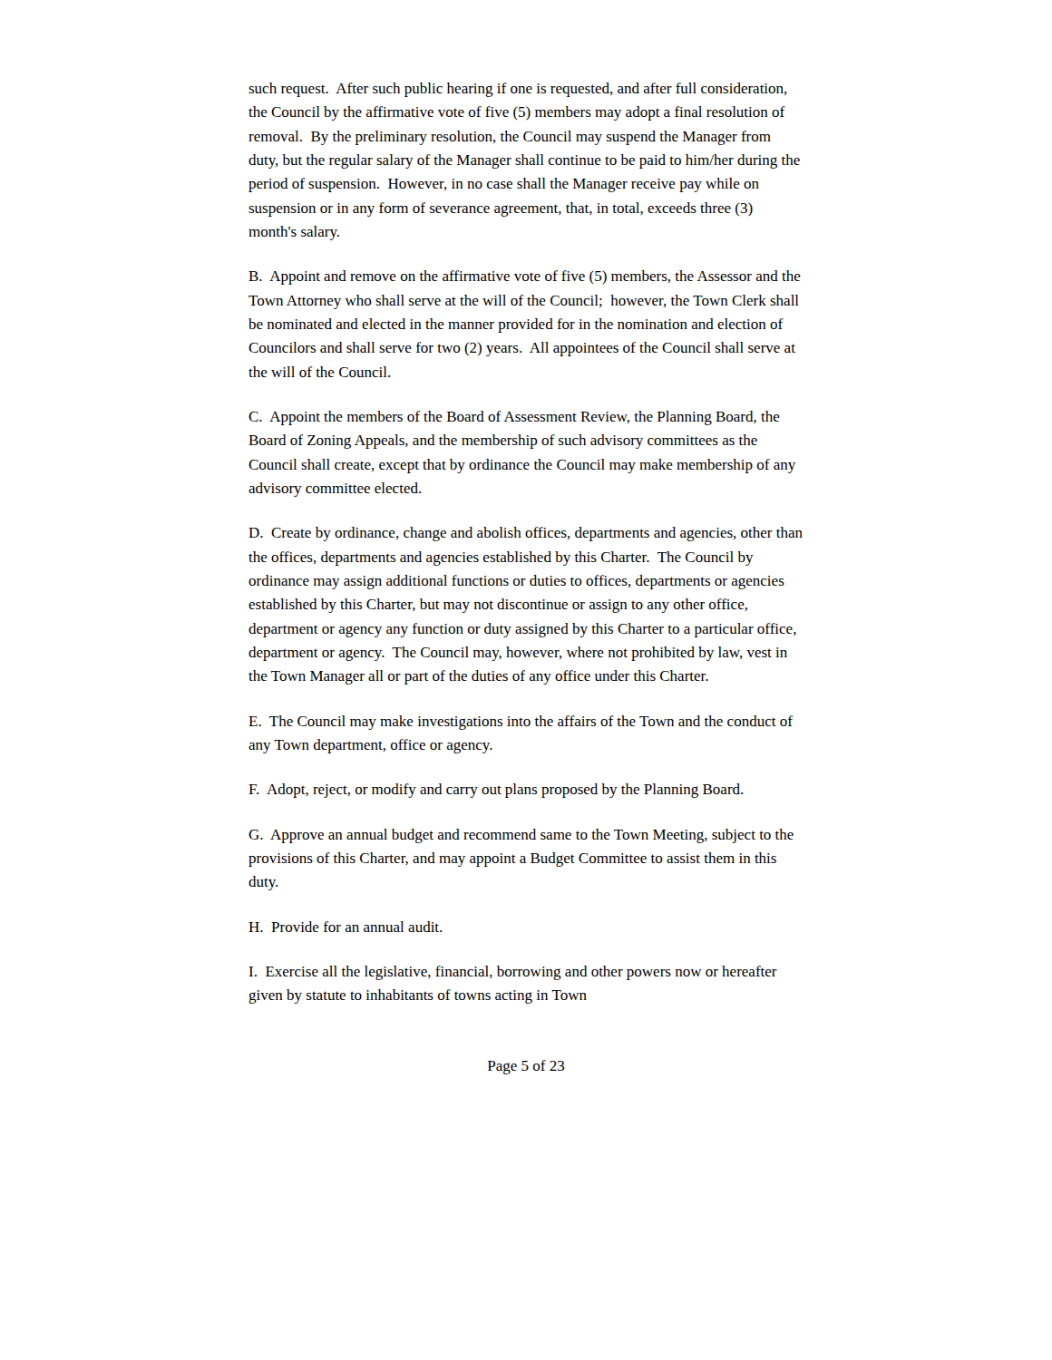such request. After such public hearing if one is requested, and after full consideration, the Council by the affirmative vote of five (5) members may adopt a final resolution of removal. By the preliminary resolution, the Council may suspend the Manager from duty, but the regular salary of the Manager shall continue to be paid to him/her during the period of suspension. However, in no case shall the Manager receive pay while on suspension or in any form of severance agreement, that, in total, exceeds three (3) month's salary.
B. Appoint and remove on the affirmative vote of five (5) members, the Assessor and the Town Attorney who shall serve at the will of the Council; however, the Town Clerk shall be nominated and elected in the manner provided for in the nomination and election of Councilors and shall serve for two (2) years. All appointees of the Council shall serve at the will of the Council.
C. Appoint the members of the Board of Assessment Review, the Planning Board, the Board of Zoning Appeals, and the membership of such advisory committees as the Council shall create, except that by ordinance the Council may make membership of any advisory committee elected.
D. Create by ordinance, change and abolish offices, departments and agencies, other than the offices, departments and agencies established by this Charter. The Council by ordinance may assign additional functions or duties to offices, departments or agencies established by this Charter, but may not discontinue or assign to any other office, department or agency any function or duty assigned by this Charter to a particular office, department or agency. The Council may, however, where not prohibited by law, vest in the Town Manager all or part of the duties of any office under this Charter.
E. The Council may make investigations into the affairs of the Town and the conduct of any Town department, office or agency.
F. Adopt, reject, or modify and carry out plans proposed by the Planning Board.
G. Approve an annual budget and recommend same to the Town Meeting, subject to the provisions of this Charter, and may appoint a Budget Committee to assist them in this duty.
H. Provide for an annual audit.
I. Exercise all the legislative, financial, borrowing and other powers now or hereafter given by statute to inhabitants of towns acting in Town
Page 5 of 23